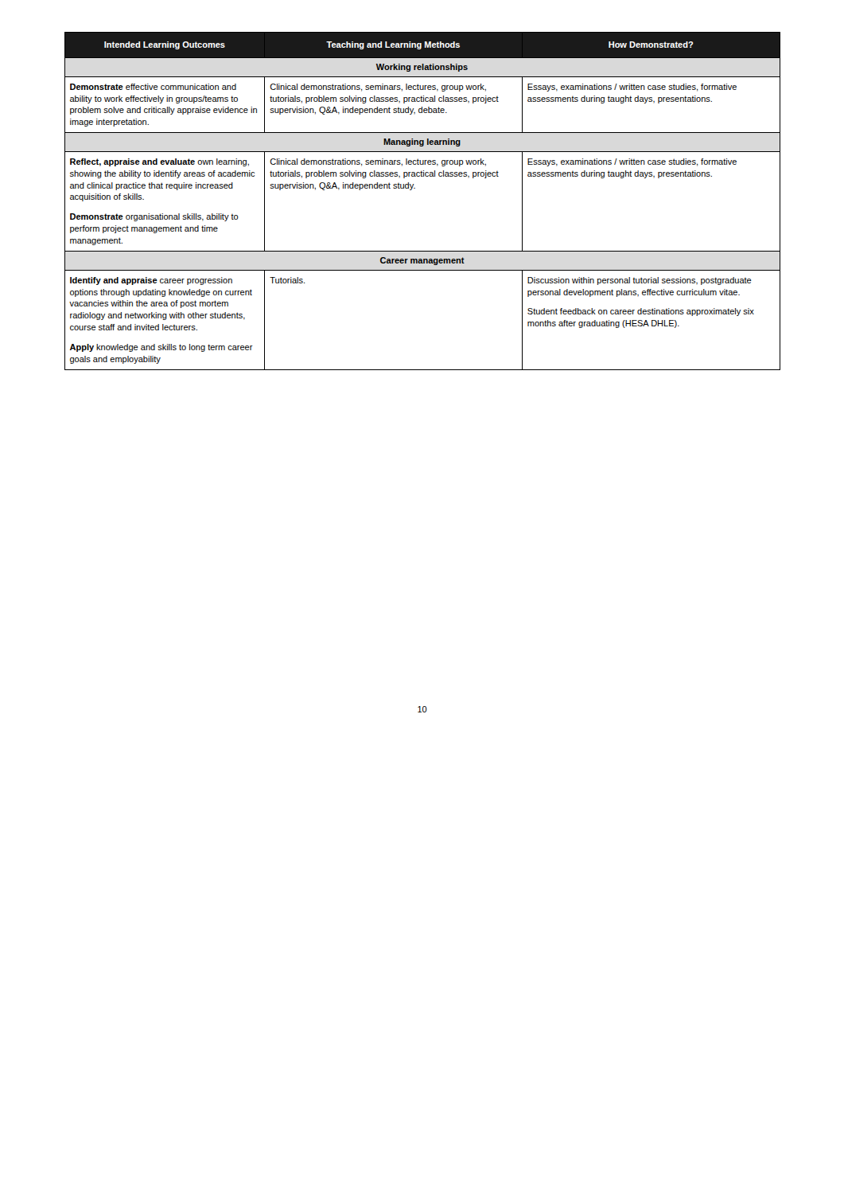| Intended Learning Outcomes | Teaching and Learning Methods | How Demonstrated? |
| --- | --- | --- |
| Working relationships |
| Demonstrate effective communication and ability to work effectively in groups/teams to problem solve and critically appraise evidence in image interpretation. | Clinical demonstrations, seminars, lectures, group work, tutorials, problem solving classes, practical classes, project supervision, Q&A, independent study, debate. | Essays, examinations / written case studies, formative assessments during taught days, presentations. |
| Managing learning |
| Reflect, appraise and evaluate own learning, showing the ability to identify areas of academic and clinical practice that require increased acquisition of skills. Demonstrate organisational skills, ability to perform project management and time management. | Clinical demonstrations, seminars, lectures, group work, tutorials, problem solving classes, practical classes, project supervision, Q&A, independent study. | Essays, examinations / written case studies, formative assessments during taught days, presentations. |
| Career management |
| Identify and appraise career progression options through updating knowledge on current vacancies within the area of post mortem radiology and networking with other students, course staff and invited lecturers. Apply knowledge and skills to long term career goals and employability | Tutorials. | Discussion within personal tutorial sessions, postgraduate personal development plans, effective curriculum vitae. Student feedback on career destinations approximately six months after graduating (HESA DHLE). |
10